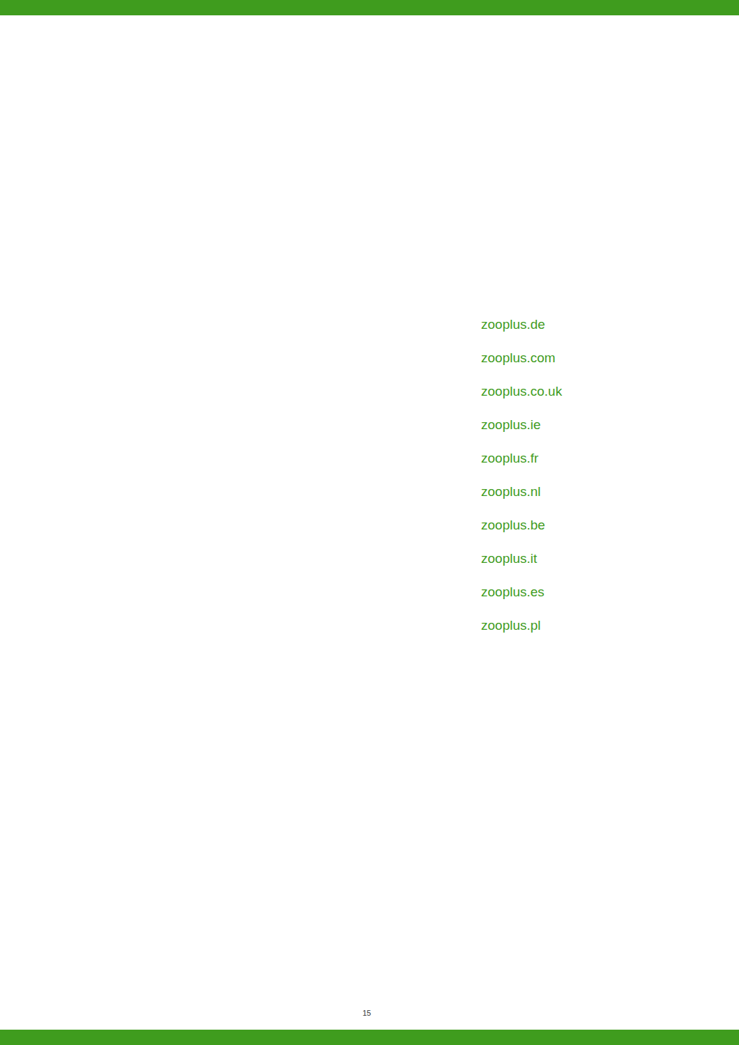zooplus.de
zooplus.com
zooplus.co.uk
zooplus.ie
zooplus.fr
zooplus.nl
zooplus.be
zooplus.it
zooplus.es
zooplus.pl
15